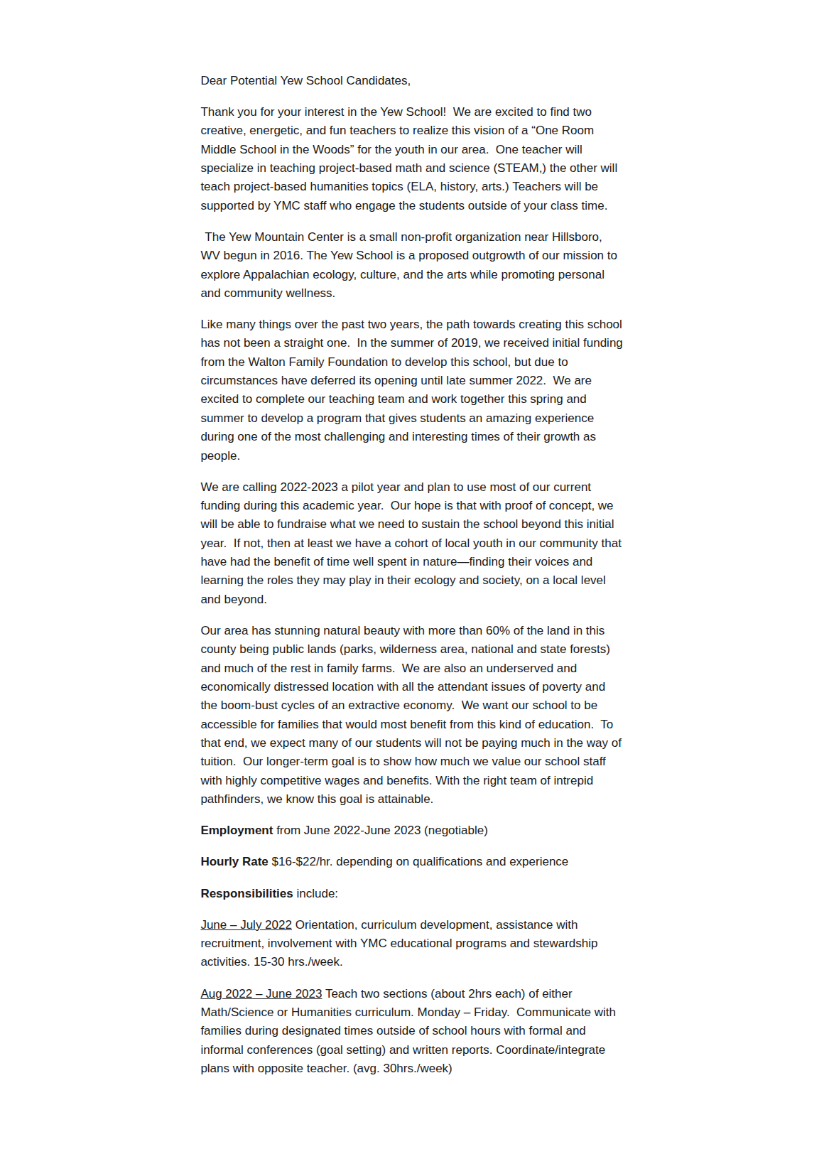Dear Potential Yew School Candidates,
Thank you for your interest in the Yew School! We are excited to find two creative, energetic, and fun teachers to realize this vision of a “One Room Middle School in the Woods” for the youth in our area. One teacher will specialize in teaching project-based math and science (STEAM,) the other will teach project-based humanities topics (ELA, history, arts.) Teachers will be supported by YMC staff who engage the students outside of your class time.
The Yew Mountain Center is a small non-profit organization near Hillsboro, WV begun in 2016. The Yew School is a proposed outgrowth of our mission to explore Appalachian ecology, culture, and the arts while promoting personal and community wellness.
Like many things over the past two years, the path towards creating this school has not been a straight one. In the summer of 2019, we received initial funding from the Walton Family Foundation to develop this school, but due to circumstances have deferred its opening until late summer 2022. We are excited to complete our teaching team and work together this spring and summer to develop a program that gives students an amazing experience during one of the most challenging and interesting times of their growth as people.
We are calling 2022-2023 a pilot year and plan to use most of our current funding during this academic year. Our hope is that with proof of concept, we will be able to fundraise what we need to sustain the school beyond this initial year. If not, then at least we have a cohort of local youth in our community that have had the benefit of time well spent in nature—finding their voices and learning the roles they may play in their ecology and society, on a local level and beyond.
Our area has stunning natural beauty with more than 60% of the land in this county being public lands (parks, wilderness area, national and state forests) and much of the rest in family farms. We are also an underserved and economically distressed location with all the attendant issues of poverty and the boom-bust cycles of an extractive economy. We want our school to be accessible for families that would most benefit from this kind of education. To that end, we expect many of our students will not be paying much in the way of tuition. Our longer-term goal is to show how much we value our school staff with highly competitive wages and benefits. With the right team of intrepid pathfinders, we know this goal is attainable.
Employment from June 2022-June 2023 (negotiable)
Hourly Rate $16-$22/hr. depending on qualifications and experience
Responsibilities include:
June – July 2022 Orientation, curriculum development, assistance with recruitment, involvement with YMC educational programs and stewardship activities. 15-30 hrs./week.
Aug 2022 – June 2023 Teach two sections (about 2hrs each) of either Math/Science or Humanities curriculum. Monday – Friday. Communicate with families during designated times outside of school hours with formal and informal conferences (goal setting) and written reports. Coordinate/integrate plans with opposite teacher. (avg. 30hrs./week)